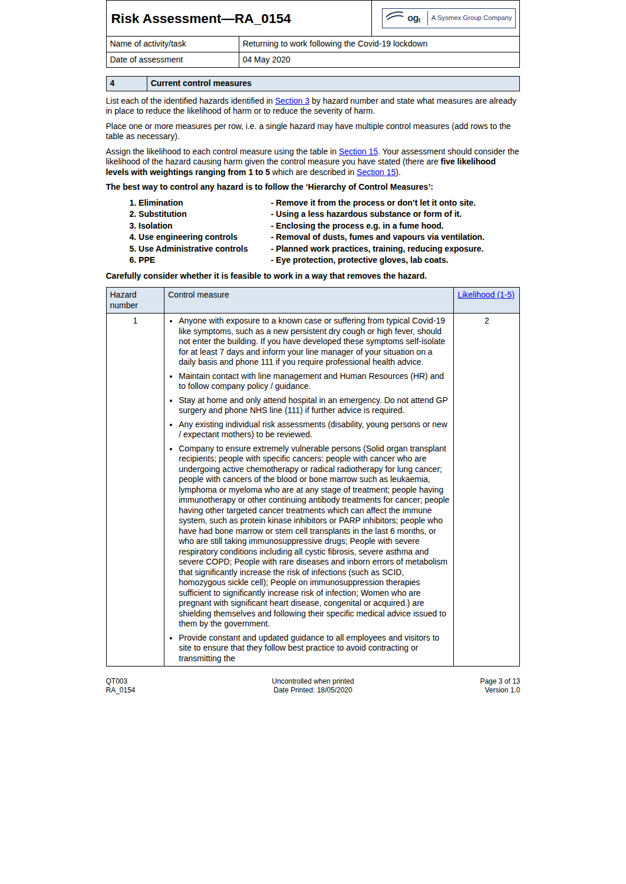| Risk Assessment—RA_0154 | og t A Sysmex Group Company |
| Name of activity/task | Returning to work following the Covid-19 lockdown |
| Date of assessment | 04 May 2020 |
| 4 | Current control measures |
List each of the identified hazards identified in Section 3 by hazard number and state what measures are already in place to reduce the likelihood of harm or to reduce the severity of harm.
Place one or more measures per row, i.e. a single hazard may have multiple control measures (add rows to the table as necessary).
Assign the likelihood to each control measure using the table in Section 15. Your assessment should consider the likelihood of the hazard causing harm given the control measure you have stated (there are five likelihood levels with weightings ranging from 1 to 5 which are described in Section 15).
The best way to control any hazard is to follow the ‘Hierarchy of Control Measures’:
| 1. Elimination | - Remove it from the process or don’t let it onto site. |
| 2. Substitution | - Using a less hazardous substance or form of it. |
| 3. Isolation | - Enclosing the process e.g. in a fume hood. |
| 4. Use engineering controls | - Removal of dusts, fumes and vapours via ventilation. |
| 5. Use Administrative controls | - Planned work practices, training, reducing exposure. |
| 6. PPE | - Eye protection, protective gloves, lab coats. |
Carefully consider whether it is feasible to work in a way that removes the hazard.
| Hazard number | Control measure | Likelihood (1-5) |
| --- | --- | --- |
| 1 | Anyone with exposure to a known case or suffering from typical Covid-19 like symptoms, such as a new persistent dry cough or high fever, should not enter the building. If you have developed these symptoms self-isolate for at least 7 days and inform your line manager of your situation on a daily basis and phone 111 if you require professional health advice. Maintain contact with line management and Human Resources (HR) and to follow company policy / guidance. Stay at home and only attend hospital in an emergency. Do not attend GP surgery and phone NHS line (111) if further advice is required. Any existing individual risk assessments (disability, young persons or new / expectant mothers) to be reviewed. Company to ensure extremely vulnerable persons (Solid organ transplant recipients; people with specific cancers: people with cancer who are undergoing active chemotherapy or radical radiotherapy for lung cancer; people with cancers of the blood or bone marrow such as leukaemia, lymphoma or myeloma who are at any stage of treatment; people having immunotherapy or other continuing antibody treatments for cancer; people having other targeted cancer treatments which can affect the immune system, such as protein kinase inhibitors or PARP inhibitors; people who have had bone marrow or stem cell transplants in the last 6 months, or who are still taking immunosuppressive drugs; People with severe respiratory conditions including all cystic fibrosis, severe asthma and severe COPD; People with rare diseases and inborn errors of metabolism that significantly increase the risk of infections (such as SCID, homozygous sickle cell); People on immunosuppression therapies sufficient to significantly increase risk of infection; Women who are pregnant with significant heart disease, congenital or acquired.) are shielding themselves and following their specific medical advice issued to them by the government. Provide constant and updated guidance to all employees and visitors to site to ensure that they follow best practice to avoid contracting or transmitting the | 2 |
| QT003 | Uncontrolled when printed | Page 3 of 13 |
| RA_0154 | Date Printed: 18/05/2020 | Version 1.0 |